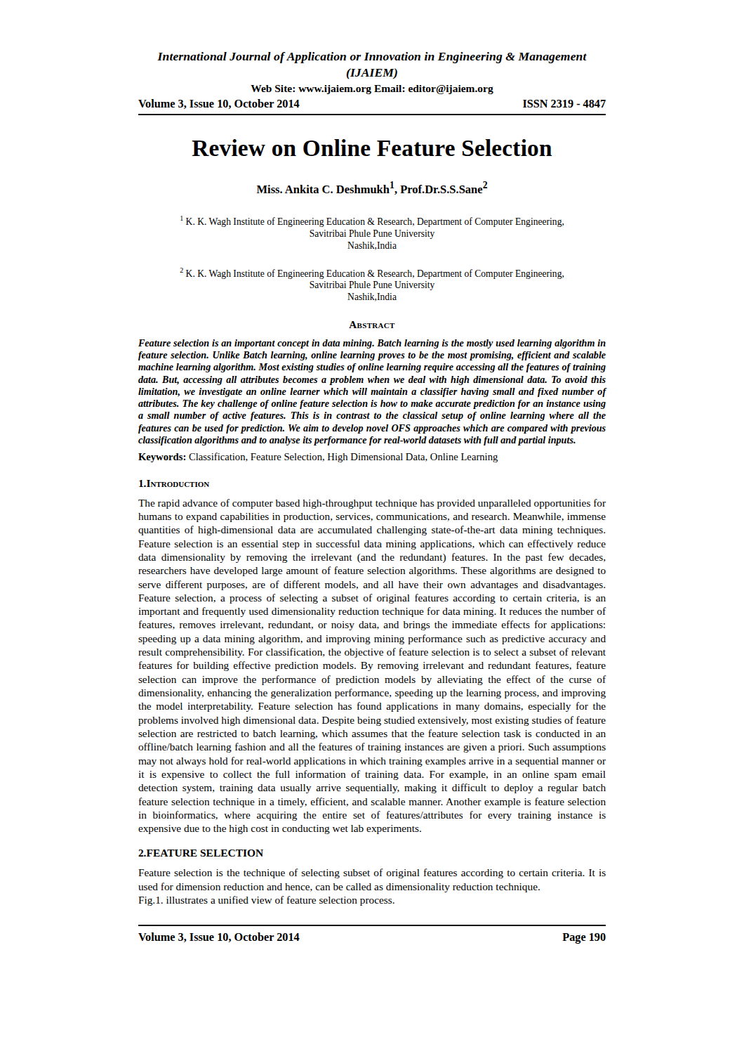International Journal of Application or Innovation in Engineering & Management (IJAIEM)
Web Site: www.ijaiem.org Email: editor@ijaiem.org
Volume 3, Issue 10, October 2014 ISSN 2319 - 4847
Review on Online Feature Selection
Miss. Ankita C. Deshmukh1, Prof.Dr.S.S.Sane2
1 K. K. Wagh Institute of Engineering Education & Research, Department of Computer Engineering,
Savitribai Phule Pune University
Nashik,India
2 K. K. Wagh Institute of Engineering Education & Research, Department of Computer Engineering,
Savitribai Phule Pune University
Nashik,India
Abstract
Feature selection is an important concept in data mining. Batch learning is the mostly used learning algorithm in feature selection. Unlike Batch learning, online learning proves to be the most promising, efficient and scalable machine learning algorithm. Most existing studies of online learning require accessing all the features of training data. But, accessing all attributes becomes a problem when we deal with high dimensional data. To avoid this limitation, we investigate an online learner which will maintain a classifier having small and fixed number of attributes. The key challenge of online feature selection is how to make accurate prediction for an instance using a small number of active features. This is in contrast to the classical setup of online learning where all the features can be used for prediction. We aim to develop novel OFS approaches which are compared with previous classification algorithms and to analyse its performance for real-world datasets with full and partial inputs.
Keywords: Classification, Feature Selection, High Dimensional Data, Online Learning
1.Introduction
The rapid advance of computer based high-throughput technique has provided unparalleled opportunities for humans to expand capabilities in production, services, communications, and research. Meanwhile, immense quantities of high-dimensional data are accumulated challenging state-of-the-art data mining techniques. Feature selection is an essential step in successful data mining applications, which can effectively reduce data dimensionality by removing the irrelevant (and the redundant) features. In the past few decades, researchers have developed large amount of feature selection algorithms. These algorithms are designed to serve different purposes, are of different models, and all have their own advantages and disadvantages. Feature selection, a process of selecting a subset of original features according to certain criteria, is an important and frequently used dimensionality reduction technique for data mining. It reduces the number of features, removes irrelevant, redundant, or noisy data, and brings the immediate effects for applications: speeding up a data mining algorithm, and improving mining performance such as predictive accuracy and result comprehensibility. For classification, the objective of feature selection is to select a subset of relevant features for building effective prediction models. By removing irrelevant and redundant features, feature selection can improve the performance of prediction models by alleviating the effect of the curse of dimensionality, enhancing the generalization performance, speeding up the learning process, and improving the model interpretability. Feature selection has found applications in many domains, especially for the problems involved high dimensional data. Despite being studied extensively, most existing studies of feature selection are restricted to batch learning, which assumes that the feature selection task is conducted in an offline/batch learning fashion and all the features of training instances are given a priori. Such assumptions may not always hold for real-world applications in which training examples arrive in a sequential manner or it is expensive to collect the full information of training data. For example, in an online spam email detection system, training data usually arrive sequentially, making it difficult to deploy a regular batch feature selection technique in a timely, efficient, and scalable manner. Another example is feature selection in bioinformatics, where acquiring the entire set of features/attributes for every training instance is expensive due to the high cost in conducting wet lab experiments.
2.FEATURE SELECTION
Feature selection is the technique of selecting subset of original features according to certain criteria. It is used for dimension reduction and hence, can be called as dimensionality reduction technique.
Fig.1. illustrates a unified view of feature selection process.
Volume 3, Issue 10, October 2014 Page 190